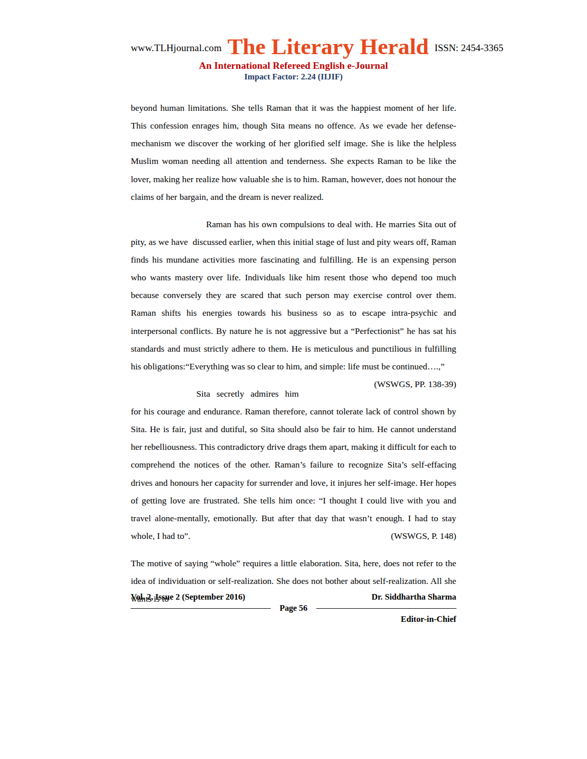www.TLHjournal.com The Literary Herald ISSN: 2454-3365
An International Refereed English e-Journal
Impact Factor: 2.24 (IIJIF)
beyond human limitations. She tells Raman that it was the happiest moment of her life. This confession enrages him, though Sita means no offence. As we evade her defense-mechanism we discover the working of her glorified self image. She is like the helpless Muslim woman needing all attention and tenderness. She expects Raman to be like the lover, making her realize how valuable she is to him. Raman, however, does not honour the claims of her bargain, and the dream is never realized.
Raman has his own compulsions to deal with. He marries Sita out of pity, as we have discussed earlier, when this initial stage of lust and pity wears off, Raman finds his mundane activities more fascinating and fulfilling. He is an expensing person who wants mastery over life. Individuals like him resent those who depend too much because conversely they are scared that such person may exercise control over them. Raman shifts his energies towards his business so as to escape intra-psychic and interpersonal conflicts. By nature he is not aggressive but a “Perfectionist” he has sat his standards and must strictly adhere to them. He is meticulous and punctilious in fulfilling his obligations:“Everything was so clear to him, and simple: life must be continued….,” (WSWGS, PP. 138-39)
Sita secretly admires him for his courage and endurance. Raman therefore, cannot tolerate lack of control shown by Sita. He is fair, just and dutiful, so Sita should also be fair to him. He cannot understand her rebelliousness. This contradictory drive drags them apart, making it difficult for each to comprehend the notices of the other. Raman’s failure to recognize Sita’s self-effacing drives and honours her capacity for surrender and love, it injures her self-image. Her hopes of getting love are frustrated. She tells him once: “I thought I could live with you and travel alone-mentally, emotionally. But after that day that wasn’t enough. I had to stay whole, I had to”. (WSWGS, P. 148)
The motive of saying “whole” requires a little elaboration. Sita, here, does not refer to the idea of individuation or self-realization. She does not bother about self-realization. All she wants is to
Vol. 2, Issue 2 (September 2016) Dr. Siddhartha Sharma
Page 56
Editor-in-Chief